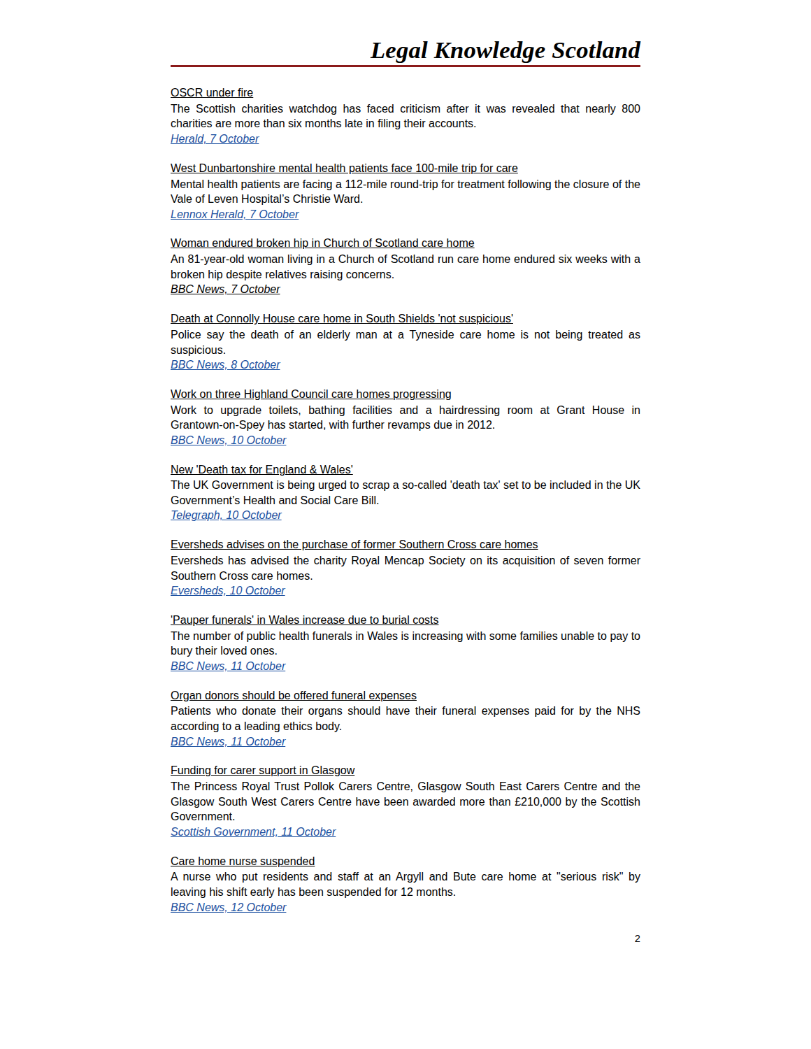Legal Knowledge Scotland
OSCR under fire
The Scottish charities watchdog has faced criticism after it was revealed that nearly 800 charities are more than six months late in filing their accounts.
Herald, 7 October
West Dunbartonshire mental health patients face 100-mile trip for care
Mental health patients are facing a 112-mile round-trip for treatment following the closure of the Vale of Leven Hospital’s Christie Ward.
Lennox Herald, 7 October
Woman endured broken hip in Church of Scotland care home
An 81-year-old woman living in a Church of Scotland run care home endured six weeks with a broken hip despite relatives raising concerns.
BBC News, 7 October
Death at Connolly House care home in South Shields 'not suspicious'
Police say the death of an elderly man at a Tyneside care home is not being treated as suspicious.
BBC News, 8 October
Work on three Highland Council care homes progressing
Work to upgrade toilets, bathing facilities and a hairdressing room at Grant House in Grantown-on-Spey has started, with further revamps due in 2012.
BBC News, 10 October
New 'Death tax for England & Wales'
The UK Government is being urged to scrap a so-called 'death tax' set to be included in the UK Government’s Health and Social Care Bill.
Telegraph, 10 October
Eversheds advises on the purchase of former Southern Cross care homes
Eversheds has advised the charity Royal Mencap Society on its acquisition of seven former Southern Cross care homes.
Eversheds, 10 October
'Pauper funerals' in Wales increase due to burial costs
The number of public health funerals in Wales is increasing with some families unable to pay to bury their loved ones.
BBC News, 11 October
Organ donors should be offered funeral expenses
Patients who donate their organs should have their funeral expenses paid for by the NHS according to a leading ethics body.
BBC News, 11 October
Funding for carer support in Glasgow
The Princess Royal Trust Pollok Carers Centre, Glasgow South East Carers Centre and the Glasgow South West Carers Centre have been awarded more than £210,000 by the Scottish Government.
Scottish Government, 11 October
Care home nurse suspended
A nurse who put residents and staff at an Argyll and Bute care home at "serious risk" by leaving his shift early has been suspended for 12 months.
BBC News, 12 October
2